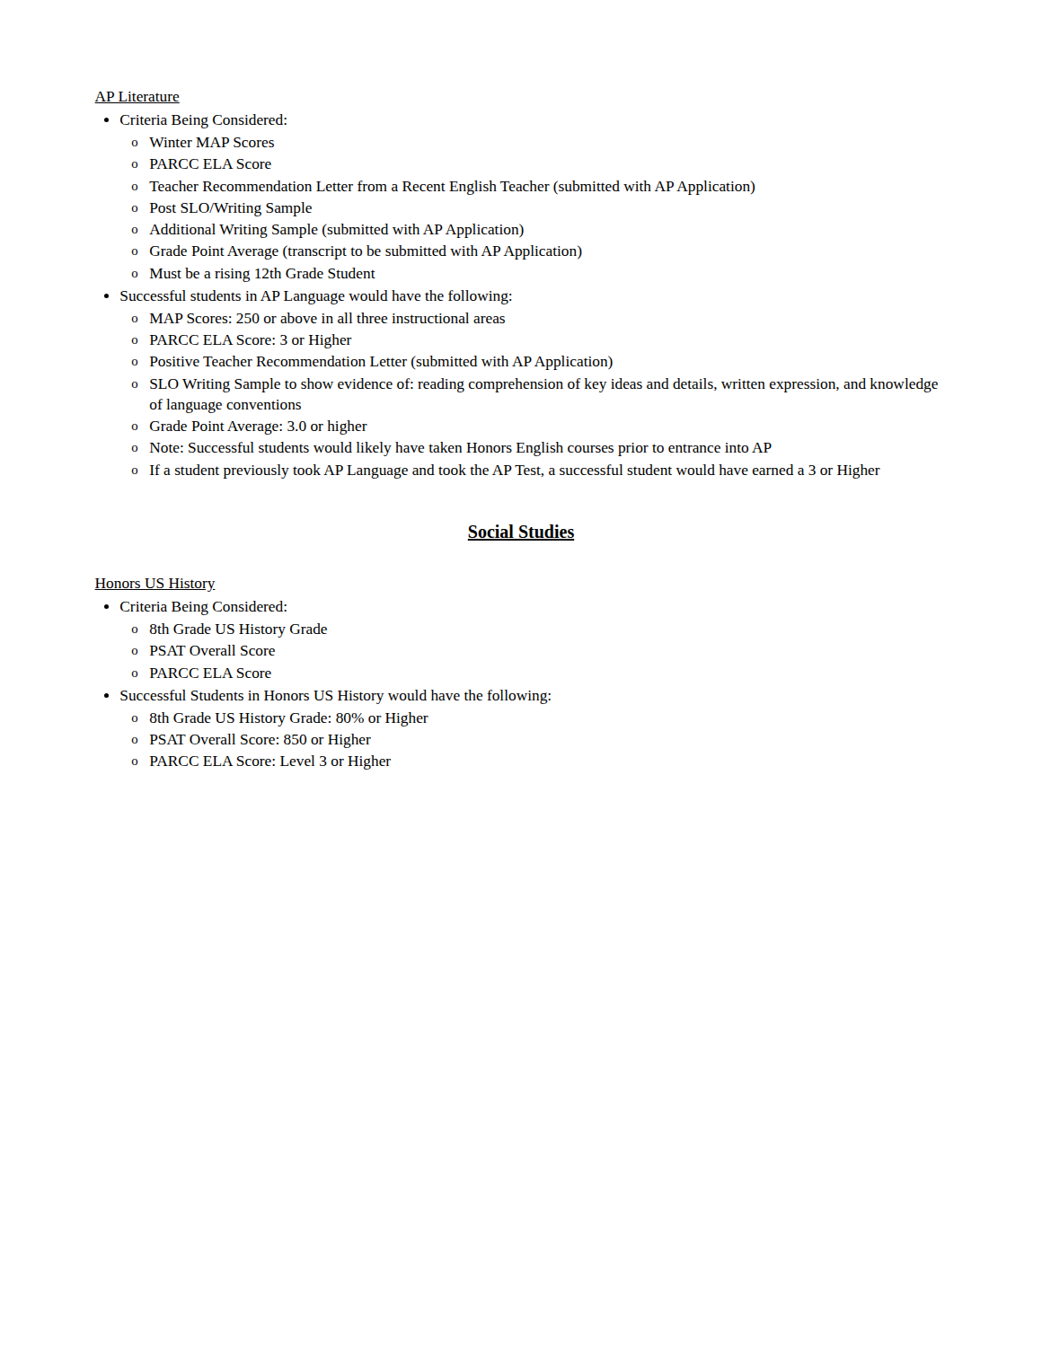AP Literature
Criteria Being Considered:
Winter MAP Scores
PARCC ELA Score
Teacher Recommendation Letter from a Recent English Teacher (submitted with AP Application)
Post SLO/Writing Sample
Additional Writing Sample (submitted with AP Application)
Grade Point Average (transcript to be submitted with AP Application)
Must be a rising 12th Grade Student
Successful students in AP Language would have the following:
MAP Scores: 250 or above in all three instructional areas
PARCC ELA Score: 3 or Higher
Positive Teacher Recommendation Letter (submitted with AP Application)
SLO Writing Sample to show evidence of: reading comprehension of key ideas and details, written expression, and knowledge of language conventions
Grade Point Average: 3.0 or higher
Note: Successful students would likely have taken Honors English courses prior to entrance into AP
If a student previously took AP Language and took the AP Test, a successful student would have earned a 3 or Higher
Social Studies
Honors US History
Criteria Being Considered:
8th Grade US History Grade
PSAT Overall Score
PARCC ELA Score
Successful Students in Honors US History would have the following:
8th Grade US History Grade: 80% or Higher
PSAT Overall Score: 850 or Higher
PARCC ELA Score: Level 3 or Higher